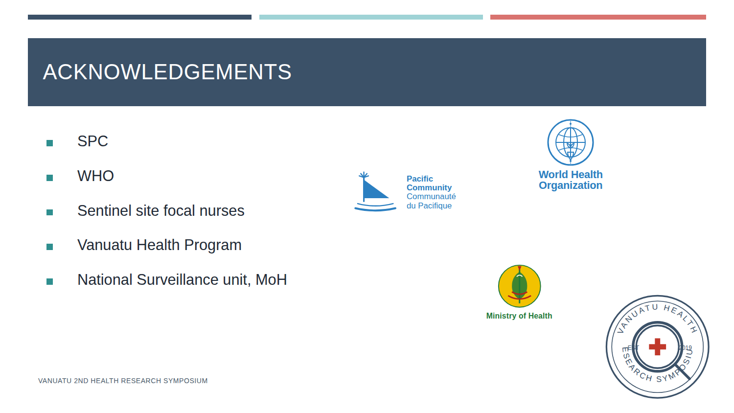Acknowledgements
SPC
WHO
Sentinel site focal nurses
Vanuatu Health Program
National Surveillance unit, MoH
World Health
Organization
Pacific
Community
Communauté
du Pacifique
Ministry of Health
VANUATU HEALTH RESEARCH SYMPOSIUM EST 2019
Vanuatu 2nd Health Research Symposium